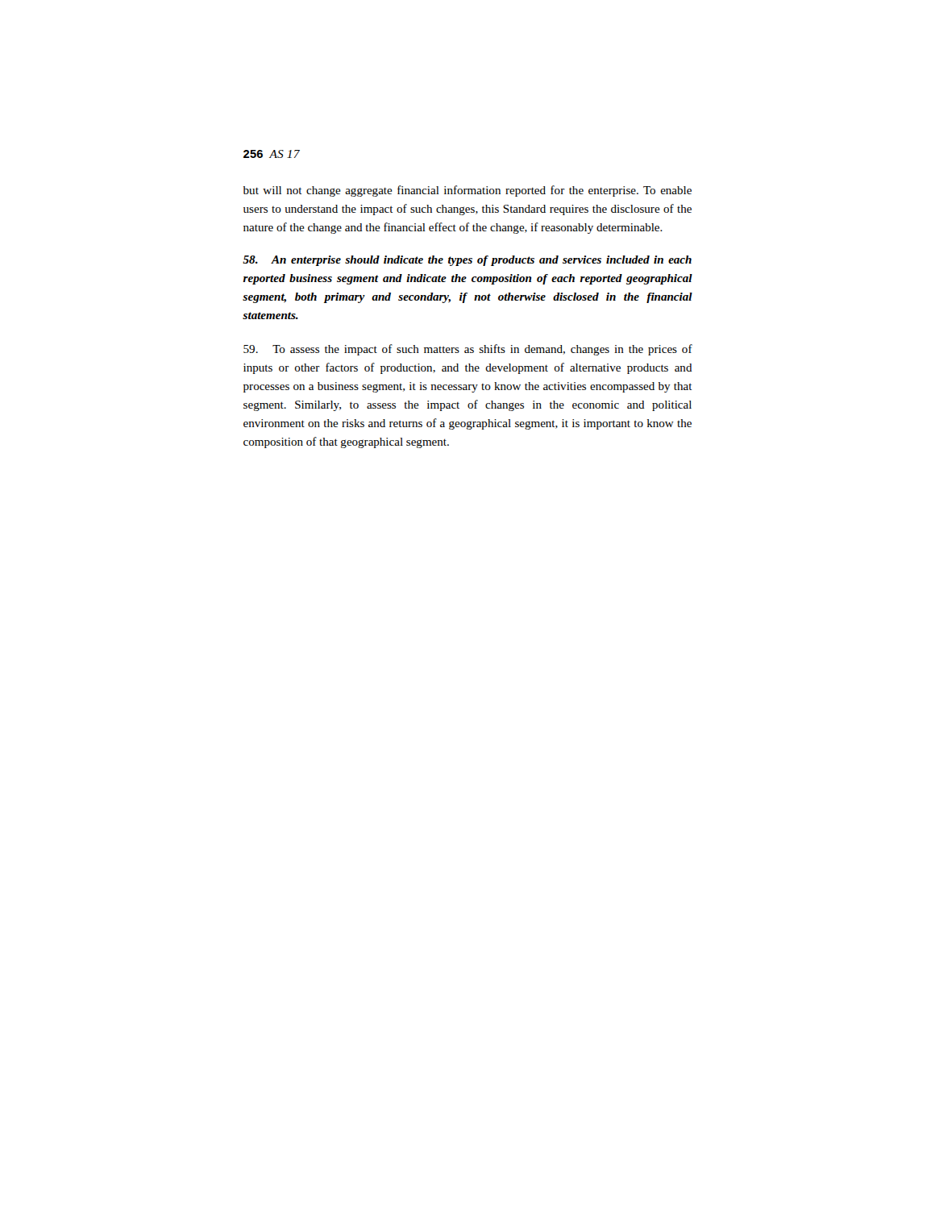256 AS 17
but will not change aggregate financial information reported for the enterprise. To enable users to understand the impact of such changes, this Standard requires the disclosure of the nature of the change and the financial effect of the change, if reasonably determinable.
58. An enterprise should indicate the types of products and services included in each reported business segment and indicate the composition of each reported geographical segment, both primary and secondary, if not otherwise disclosed in the financial statements.
59. To assess the impact of such matters as shifts in demand, changes in the prices of inputs or other factors of production, and the development of alternative products and processes on a business segment, it is necessary to know the activities encompassed by that segment. Similarly, to assess the impact of changes in the economic and political environment on the risks and returns of a geographical segment, it is important to know the composition of that geographical segment.